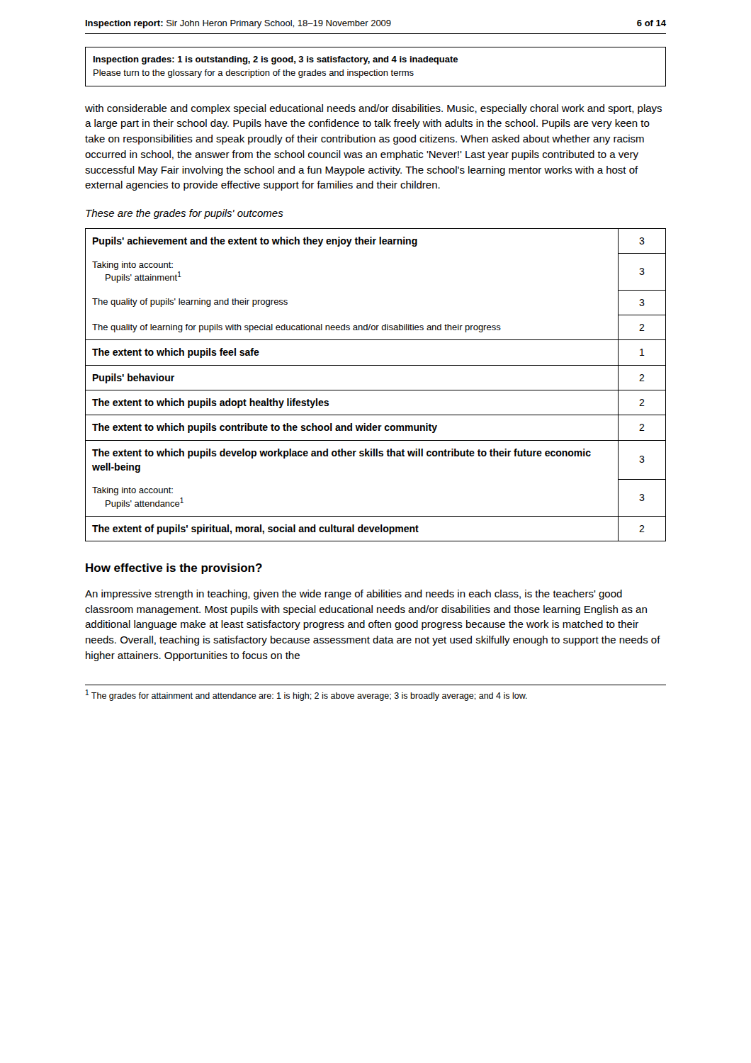Inspection report: Sir John Heron Primary School, 18–19 November 2009
6 of 14
Inspection grades: 1 is outstanding, 2 is good, 3 is satisfactory, and 4 is inadequate
Please turn to the glossary for a description of the grades and inspection terms
with considerable and complex special educational needs and/or disabilities. Music, especially choral work and sport, plays a large part in their school day. Pupils have the confidence to talk freely with adults in the school. Pupils are very keen to take on responsibilities and speak proudly of their contribution as good citizens. When asked about whether any racism occurred in school, the answer from the school council was an emphatic 'Never!' Last year pupils contributed to a very successful May Fair involving the school and a fun Maypole activity. The school's learning mentor works with a host of external agencies to provide effective support for families and their children.
These are the grades for pupils' outcomes
| Pupils' achievement and the extent to which they enjoy their learning | 3 |
| Taking into account: Pupils' attainment 1 | 3 |
| The quality of pupils' learning and their progress | 3 |
| The quality of learning for pupils with special educational needs and/or disabilities and their progress | 2 |
| The extent to which pupils feel safe | 1 |
| Pupils' behaviour | 2 |
| The extent to which pupils adopt healthy lifestyles | 2 |
| The extent to which pupils contribute to the school and wider community | 2 |
| The extent to which pupils develop workplace and other skills that will contribute to their future economic well-being | 3 |
| Taking into account: Pupils' attendance 1 | 3 |
| The extent of pupils' spiritual, moral, social and cultural development | 2 |
How effective is the provision?
An impressive strength in teaching, given the wide range of abilities and needs in each class, is the teachers' good classroom management. Most pupils with special educational needs and/or disabilities and those learning English as an additional language make at least satisfactory progress and often good progress because the work is matched to their needs. Overall, teaching is satisfactory because assessment data are not yet used skilfully enough to support the needs of higher attainers. Opportunities to focus on the
1 The grades for attainment and attendance are: 1 is high; 2 is above average; 3 is broadly average; and 4 is low.